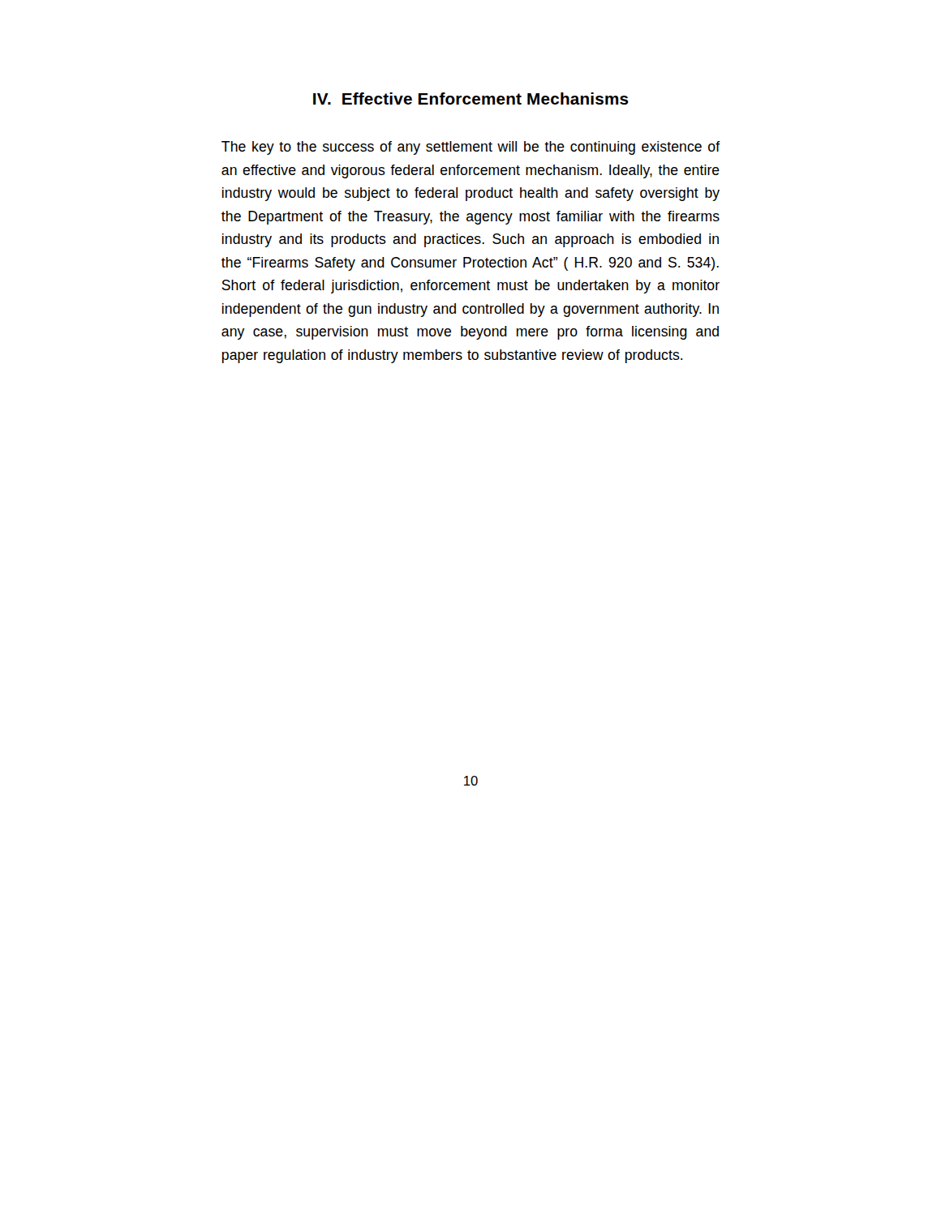IV. Effective Enforcement Mechanisms
The key to the success of any settlement will be the continuing existence of an effective and vigorous federal enforcement mechanism. Ideally, the entire industry would be subject to federal product health and safety oversight by the Department of the Treasury, the agency most familiar with the firearms industry and its products and practices. Such an approach is embodied in the “Firearms Safety and Consumer Protection Act” ( H.R. 920 and S. 534). Short of federal jurisdiction, enforcement must be undertaken by a monitor independent of the gun industry and controlled by a government authority. In any case, supervision must move beyond mere pro forma licensing and paper regulation of industry members to substantive review of products.
10